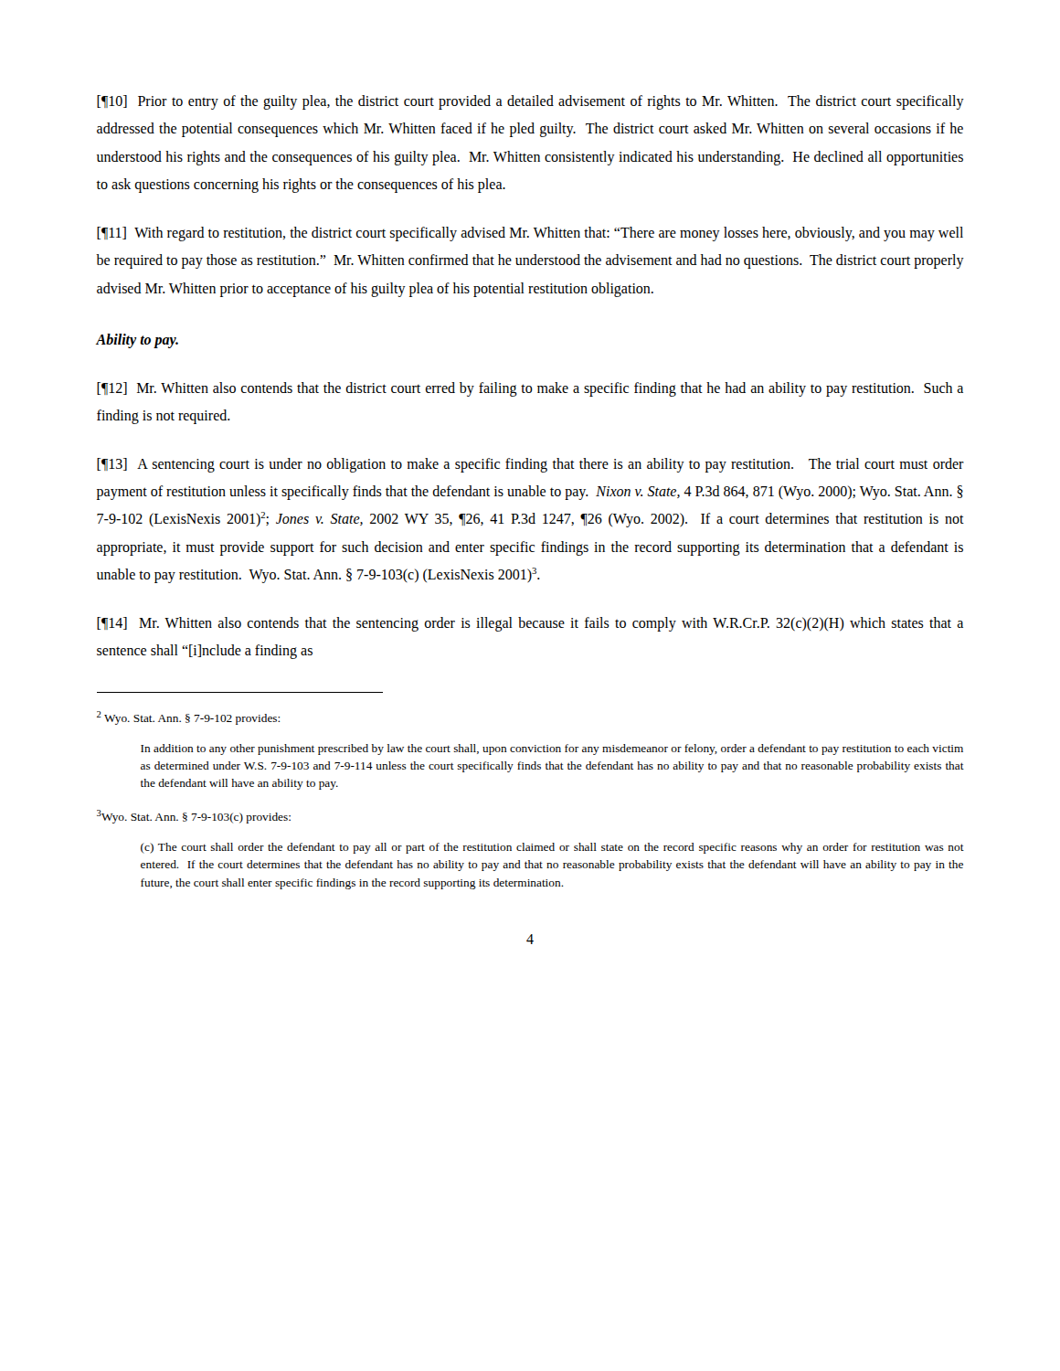[¶10] Prior to entry of the guilty plea, the district court provided a detailed advisement of rights to Mr. Whitten. The district court specifically addressed the potential consequences which Mr. Whitten faced if he pled guilty. The district court asked Mr. Whitten on several occasions if he understood his rights and the consequences of his guilty plea. Mr. Whitten consistently indicated his understanding. He declined all opportunities to ask questions concerning his rights or the consequences of his plea.
[¶11] With regard to restitution, the district court specifically advised Mr. Whitten that: “There are money losses here, obviously, and you may well be required to pay those as restitution.” Mr. Whitten confirmed that he understood the advisement and had no questions. The district court properly advised Mr. Whitten prior to acceptance of his guilty plea of his potential restitution obligation.
Ability to pay.
[¶12] Mr. Whitten also contends that the district court erred by failing to make a specific finding that he had an ability to pay restitution. Such a finding is not required.
[¶13] A sentencing court is under no obligation to make a specific finding that there is an ability to pay restitution. The trial court must order payment of restitution unless it specifically finds that the defendant is unable to pay. Nixon v. State, 4 P.3d 864, 871 (Wyo. 2000); Wyo. Stat. Ann. § 7-9-102 (LexisNexis 2001)2; Jones v. State, 2002 WY 35, ¶26, 41 P.3d 1247, ¶26 (Wyo. 2002). If a court determines that restitution is not appropriate, it must provide support for such decision and enter specific findings in the record supporting its determination that a defendant is unable to pay restitution. Wyo. Stat. Ann. § 7-9-103(c) (LexisNexis 2001)3.
[¶14] Mr. Whitten also contends that the sentencing order is illegal because it fails to comply with W.R.Cr.P. 32(c)(2)(H) which states that a sentence shall “[i]nclude a finding as
2 Wyo. Stat. Ann. § 7-9-102 provides:
In addition to any other punishment prescribed by law the court shall, upon conviction for any misdemeanor or felony, order a defendant to pay restitution to each victim as determined under W.S. 7-9-103 and 7-9-114 unless the court specifically finds that the defendant has no ability to pay and that no reasonable probability exists that the defendant will have an ability to pay.
3 Wyo. Stat. Ann. § 7-9-103(c) provides:
(c) The court shall order the defendant to pay all or part of the restitution claimed or shall state on the record specific reasons why an order for restitution was not entered. If the court determines that the defendant has no ability to pay and that no reasonable probability exists that the defendant will have an ability to pay in the future, the court shall enter specific findings in the record supporting its determination.
4